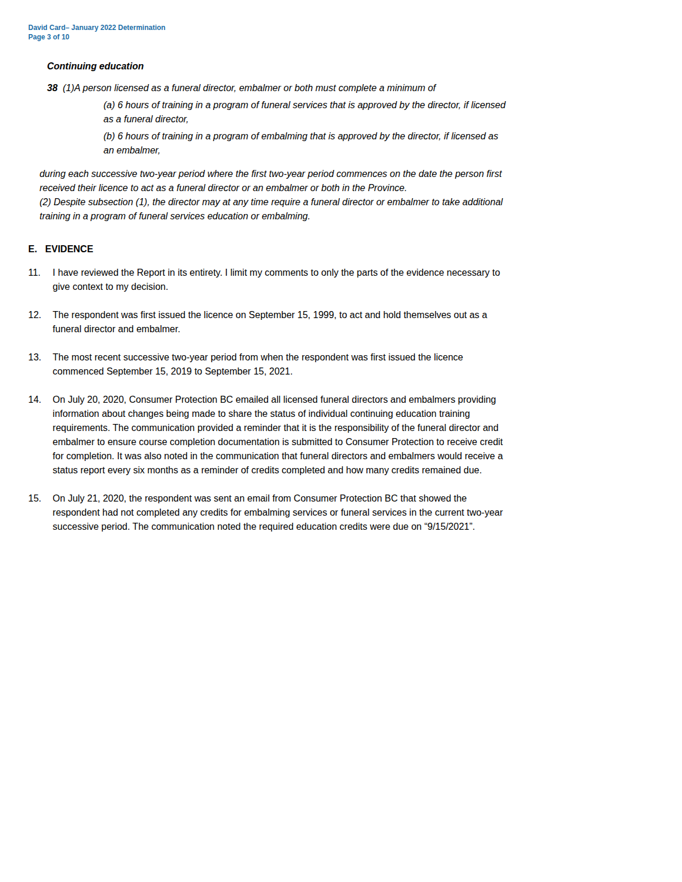David Card– January 2022 Determination
Page 3 of 10
Continuing education
38 (1)A person licensed as a funeral director, embalmer or both must complete a minimum of
(a) 6 hours of training in a program of funeral services that is approved by the director, if licensed as a funeral director,
(b) 6 hours of training in a program of embalming that is approved by the director, if licensed as an embalmer,
during each successive two-year period where the first two-year period commences on the date the person first received their licence to act as a funeral director or an embalmer or both in the Province.
(2) Despite subsection (1), the director may at any time require a funeral director or embalmer to take additional training in a program of funeral services education or embalming.
E. EVIDENCE
I have reviewed the Report in its entirety. I limit my comments to only the parts of the evidence necessary to give context to my decision.
The respondent was first issued the licence on September 15, 1999, to act and hold themselves out as a funeral director and embalmer.
The most recent successive two-year period from when the respondent was first issued the licence commenced September 15, 2019 to September 15, 2021.
On July 20, 2020, Consumer Protection BC emailed all licensed funeral directors and embalmers providing information about changes being made to share the status of individual continuing education training requirements. The communication provided a reminder that it is the responsibility of the funeral director and embalmer to ensure course completion documentation is submitted to Consumer Protection to receive credit for completion. It was also noted in the communication that funeral directors and embalmers would receive a status report every six months as a reminder of credits completed and how many credits remained due.
On July 21, 2020, the respondent was sent an email from Consumer Protection BC that showed the respondent had not completed any credits for embalming services or funeral services in the current two-year successive period. The communication noted the required education credits were due on “9/15/2021”.